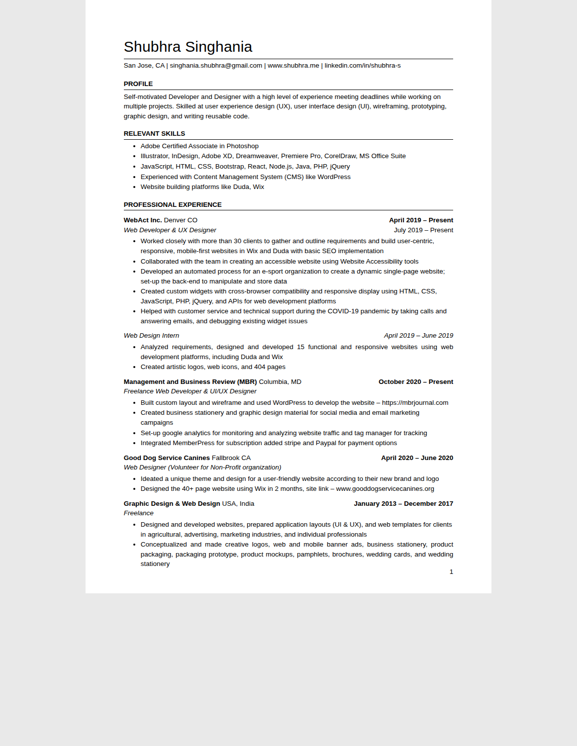Shubhra Singhania
San Jose, CA | singhania.shubhra@gmail.com | www.shubhra.me | linkedin.com/in/shubhra-s
Profile
Self-motivated Developer and Designer with a high level of experience meeting deadlines while working on multiple projects. Skilled at user experience design (UX), user interface design (UI), wireframing, prototyping, graphic design, and writing reusable code.
Relevant Skills
Adobe Certified Associate in Photoshop
Illustrator, InDesign, Adobe XD, Dreamweaver, Premiere Pro, CorelDraw, MS Office Suite
JavaScript, HTML, CSS, Bootstrap, React, Node.js, Java, PHP, jQuery
Experienced with Content Management System (CMS) like WordPress
Website building platforms like Duda, Wix
Professional Experience
WebAct Inc. Denver CO
April 2019 – Present
Web Developer & UX Designer
July 2019 – Present
Worked closely with more than 30 clients to gather and outline requirements and build user-centric, responsive, mobile-first websites in Wix and Duda with basic SEO implementation
Collaborated with the team in creating an accessible website using Website Accessibility tools
Developed an automated process for an e-sport organization to create a dynamic single-page website; set-up the back-end to manipulate and store data
Created custom widgets with cross-browser compatibility and responsive display using HTML, CSS, JavaScript, PHP, jQuery, and APIs for web development platforms
Helped with customer service and technical support during the COVID-19 pandemic by taking calls and answering emails, and debugging existing widget issues
Web Design Intern
April 2019 – June 2019
Analyzed requirements, designed and developed 15 functional and responsive websites using web development platforms, including Duda and Wix
Created artistic logos, web icons, and 404 pages
Management and Business Review (MBR) Columbia, MD
October 2020 – Present
Freelance Web Developer & UI/UX Designer
Built custom layout and wireframe and used WordPress to develop the website – https://mbrjournal.com
Created business stationery and graphic design material for social media and email marketing campaigns
Set-up google analytics for monitoring and analyzing website traffic and tag manager for tracking
Integrated MemberPress for subscription added stripe and Paypal for payment options
Good Dog Service Canines Fallbrook CA
April 2020 – June 2020
Web Designer (Volunteer for Non-Profit organization)
Ideated a unique theme and design for a user-friendly website according to their new brand and logo
Designed the 40+ page website using Wix in 2 months, site link – www.gooddogservicecanines.org
Graphic Design & Web Design USA, India
January 2013 – December 2017
Freelance
Designed and developed websites, prepared application layouts (UI & UX), and web templates for clients in agricultural, advertising, marketing industries, and individual professionals
Conceptualized and made creative logos, web and mobile banner ads, business stationery, product packaging, packaging prototype, product mockups, pamphlets, brochures, wedding cards, and wedding stationery
1